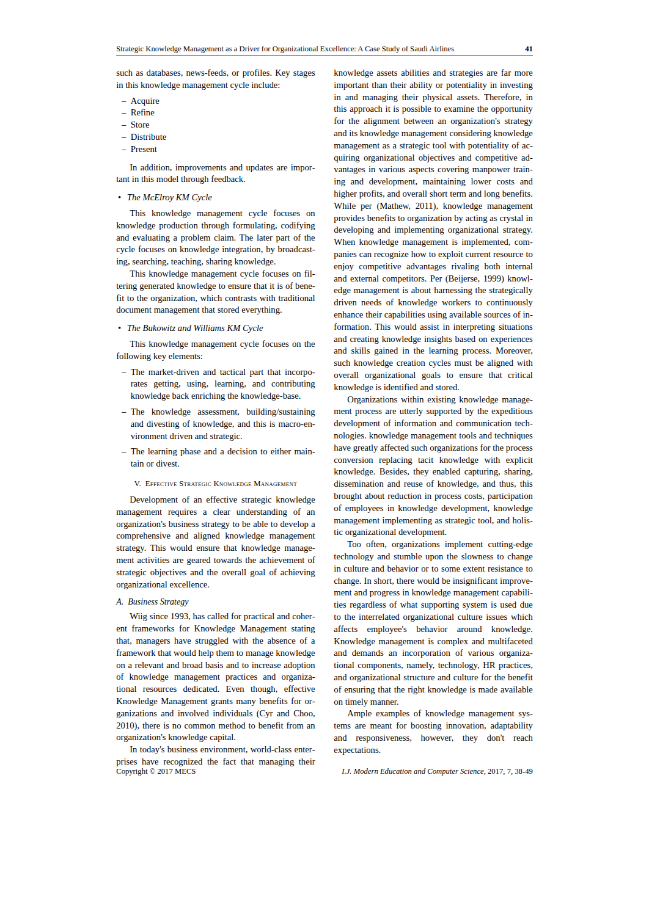Strategic Knowledge Management as a Driver for Organizational Excellence: A Case Study of Saudi Airlines 41
such as databases, news-feeds, or profiles. Key stages in this knowledge management cycle include:
Acquire
Refine
Store
Distribute
Present
In addition, improvements and updates are important in this model through feedback.
The McElroy KM Cycle
This knowledge management cycle focuses on knowledge production through formulating, codifying and evaluating a problem claim. The later part of the cycle focuses on knowledge integration, by broadcasting, searching, teaching, sharing knowledge.
This knowledge management cycle focuses on filtering generated knowledge to ensure that it is of benefit to the organization, which contrasts with traditional document management that stored everything.
The Bukowitz and Williams KM Cycle
This knowledge management cycle focuses on the following key elements:
The market-driven and tactical part that incorporates getting, using, learning, and contributing knowledge back enriching the knowledge-base.
The knowledge assessment, building/sustaining and divesting of knowledge, and this is macro-environment driven and strategic.
The learning phase and a decision to either maintain or divest.
V. Effective Strategic Knowledge Management
Development of an effective strategic knowledge management requires a clear understanding of an organization's business strategy to be able to develop a comprehensive and aligned knowledge management strategy. This would ensure that knowledge management activities are geared towards the achievement of strategic objectives and the overall goal of achieving organizational excellence.
A. Business Strategy
Wiig since 1993, has called for practical and coherent frameworks for Knowledge Management stating that, managers have struggled with the absence of a framework that would help them to manage knowledge on a relevant and broad basis and to increase adoption of knowledge management practices and organizational resources dedicated. Even though, effective Knowledge Management grants many benefits for organizations and involved individuals (Cyr and Choo, 2010), there is no common method to benefit from an organization's knowledge capital.
In today's business environment, world-class enterprises have recognized the fact that managing their knowledge assets abilities and strategies are far more important than their ability or potentiality in investing in and managing their physical assets. Therefore, in this approach it is possible to examine the opportunity for the alignment between an organization's strategy and its knowledge management considering knowledge management as a strategic tool with potentiality of acquiring organizational objectives and competitive advantages in various aspects covering manpower training and development, maintaining lower costs and higher profits, and overall short term and long benefits. While per (Mathew, 2011), knowledge management provides benefits to organization by acting as crystal in developing and implementing organizational strategy. When knowledge management is implemented, companies can recognize how to exploit current resource to enjoy competitive advantages rivaling both internal and external competitors. Per (Beijerse, 1999) knowledge management is about harnessing the strategically driven needs of knowledge workers to continuously enhance their capabilities using available sources of information. This would assist in interpreting situations and creating knowledge insights based on experiences and skills gained in the learning process. Moreover, such knowledge creation cycles must be aligned with overall organizational goals to ensure that critical knowledge is identified and stored.
Organizations within existing knowledge management process are utterly supported by the expeditious development of information and communication technologies. knowledge management tools and techniques have greatly affected such organizations for the process conversion replacing tacit knowledge with explicit knowledge. Besides, they enabled capturing, sharing, dissemination and reuse of knowledge, and thus, this brought about reduction in process costs, participation of employees in knowledge development, knowledge management implementing as strategic tool, and holistic organizational development.
Too often, organizations implement cutting-edge technology and stumble upon the slowness to change in culture and behavior or to some extent resistance to change. In short, there would be insignificant improvement and progress in knowledge management capabilities regardless of what supporting system is used due to the interrelated organizational culture issues which affects employee's behavior around knowledge. Knowledge management is complex and multifaceted and demands an incorporation of various organizational components, namely, technology, HR practices, and organizational structure and culture for the benefit of ensuring that the right knowledge is made available on timely manner.
Ample examples of knowledge management systems are meant for boosting innovation, adaptability and responsiveness, however, they don't reach expectations.
Copyright © 2017 MECS I.J. Modern Education and Computer Science, 2017, 7, 38-49